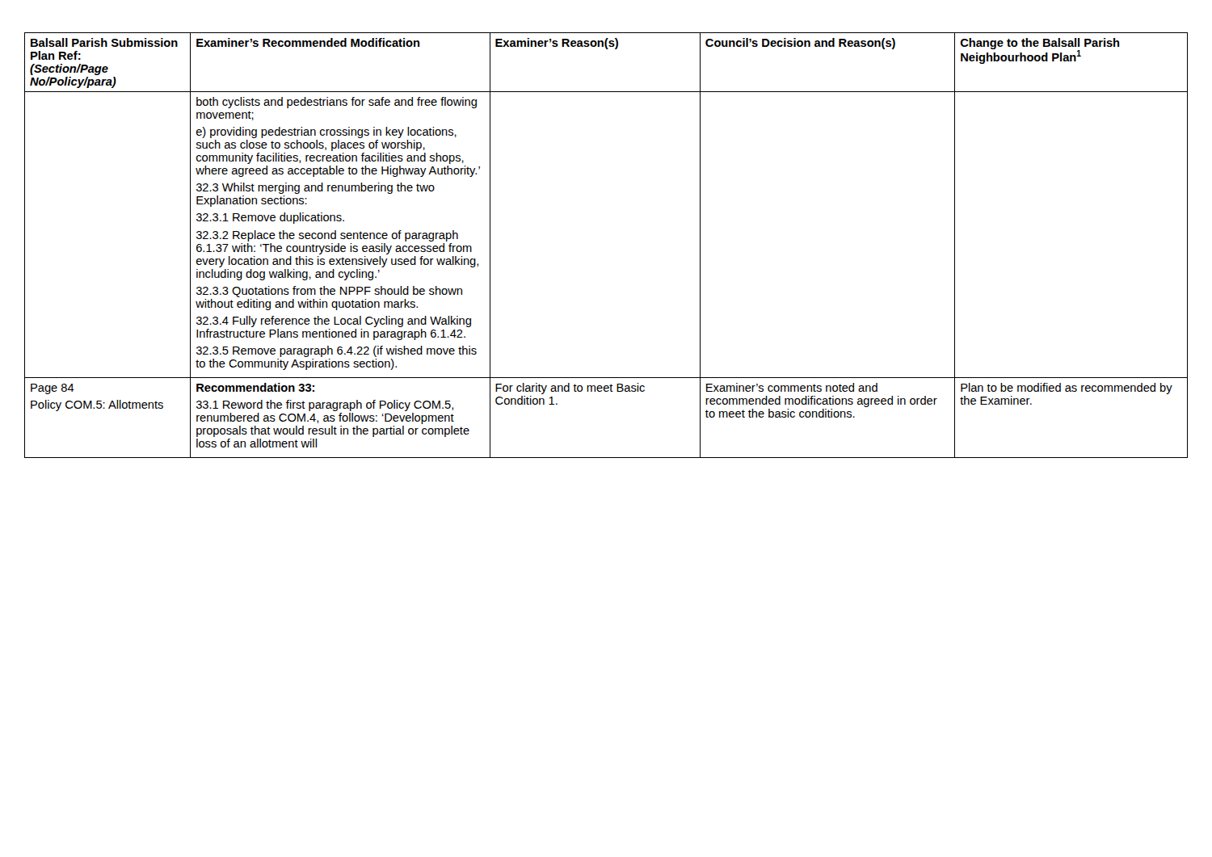| Balsall Parish Submission Plan Ref: (Section/Page No/Policy/para) | Examiner’s Recommended Modification | Examiner’s Reason(s) | Council’s Decision and Reason(s) | Change to the Balsall Parish Neighbourhood Plan 1 |
| --- | --- | --- | --- | --- |
| | both cyclists and pedestrians for safe and free flowing movement; e) providing pedestrian crossings in key locations, such as close to schools, places of worship, community facilities, recreation facilities and shops, where agreed as acceptable to the Highway Authority.’ 32.3 Whilst merging and renumbering the two Explanation sections: 32.3.1 Remove duplications. 32.3.2 Replace the second sentence of paragraph 6.1.37 with: ‘The countryside is easily accessed from every location and this is extensively used for walking, including dog walking, and cycling.’ 32.3.3 Quotations from the NPPF should be shown without editing and within quotation marks. 32.3.4 Fully reference the Local Cycling and Walking Infrastructure Plans mentioned in paragraph 6.1.42. 32.3.5 Remove paragraph 6.4.22 (if wished move this to the Community Aspirations section). | | | |
| Page 84 Policy COM.5: Allotments | Recommendation 33: 33.1 Reword the first paragraph of Policy COM.5, renumbered as COM.4, as follows: ‘Development proposals that would result in the partial or complete loss of an allotment will | For clarity and to meet Basic Condition 1. | Examiner’s comments noted and recommended modifications agreed in order to meet the basic conditions. | Plan to be modified as recommended by the Examiner. |